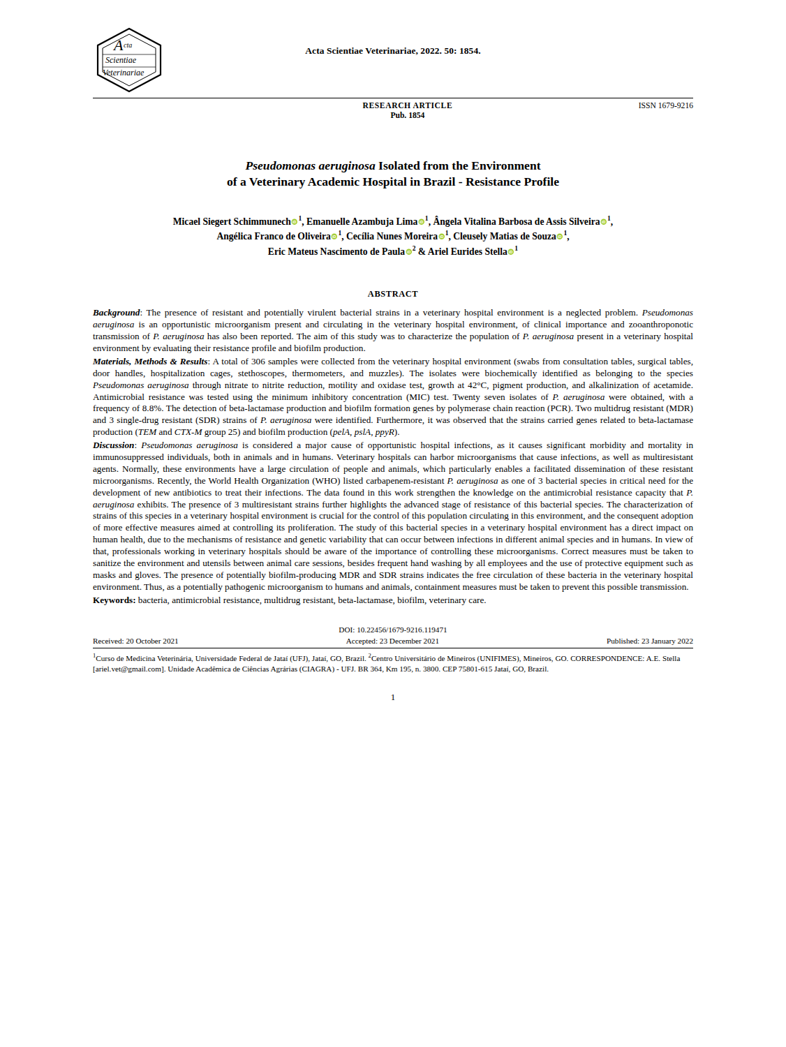A cta Scientiae Veterinariae
Acta Scientiae Veterinariae, 2022. 50: 1854.
RESEARCH ARTICLE
Pub. 1854
ISSN 1679-9216
Pseudomonas aeruginosa Isolated from the Environment
of a Veterinary Academic Hospital in Brazil - Resistance Profile
Micael Siegert SchimmunechiD 1, Emanuelle Azambuja LimaiD 1, Ângela Vitalina Barbosa de Assis SilveiraiD 1,
Angélica Franco de OliveiraiD 1, Cecília Nunes MoreiraiD 1, Cleusely Matias de SouzaiD 1,
Eric Mateus Nascimento de PaulaiD 2 & Ariel Eurides StellaiD 1
ABSTRACT
Background: The presence of resistant and potentially virulent bacterial strains in a veterinary hospital environment is a neglected problem. Pseudomonas aeruginosa is an opportunistic microorganism present and circulating in the veterinary hospital environment, of clinical importance and zooanthroponotic transmission of P. aeruginosa has also been reported. The aim of this study was to characterize the population of P. aeruginosa present in a veterinary hospital environment by evaluating their resistance profile and biofilm production.
Materials, Methods & Results: A total of 306 samples were collected from the veterinary hospital environment (swabs from consultation tables, surgical tables, door handles, hospitalization cages, stethoscopes, thermometers, and muzzles). The isolates were biochemically identified as belonging to the species Pseudomonas aeruginosa through nitrate to nitrite reduction, motility and oxidase test, growth at 42°C, pigment production, and alkalinization of acetamide. Antimicrobial resistance was tested using the minimum inhibitory concentration (MIC) test. Twenty seven isolates of P. aeruginosa were obtained, with a frequency of 8.8%. The detection of beta-lactamase production and biofilm formation genes by polymerase chain reaction (PCR). Two multidrug resistant (MDR) and 3 single-drug resistant (SDR) strains of P. aeruginosa were identified. Furthermore, it was observed that the strains carried genes related to beta-lactamase production (TEM and CTX-M group 25) and biofilm production (pelA, pslA, ppyR).
Discussion: Pseudomonas aeruginosa is considered a major cause of opportunistic hospital infections, as it causes significant morbidity and mortality in immunosuppressed individuals, both in animals and in humans. Veterinary hospitals can harbor microorganisms that cause infections, as well as multiresistant agents. Normally, these environments have a large circulation of people and animals, which particularly enables a facilitated dissemination of these resistant microorganisms. Recently, the World Health Organization (WHO) listed carbapenem-resistant P. aeruginosa as one of 3 bacterial species in critical need for the development of new antibiotics to treat their infections. The data found in this work strengthen the knowledge on the antimicrobial resistance capacity that P. aeruginosa exhibits. The presence of 3 multiresistant strains further highlights the advanced stage of resistance of this bacterial species. The characterization of strains of this species in a veterinary hospital environment is crucial for the control of this population circulating in this environment, and the consequent adoption of more effective measures aimed at controlling its proliferation. The study of this bacterial species in a veterinary hospital environment has a direct impact on human health, due to the mechanisms of resistance and genetic variability that can occur between infections in different animal species and in humans. In view of that, professionals working in veterinary hospitals should be aware of the importance of controlling these microorganisms. Correct measures must be taken to sanitize the environment and utensils between animal care sessions, besides frequent hand washing by all employees and the use of protective equipment such as masks and gloves. The presence of potentially biofilm-producing MDR and SDR strains indicates the free circulation of these bacteria in the veterinary hospital environment. Thus, as a potentially pathogenic microorganism to humans and animals, containment measures must be taken to prevent this possible transmission.
Keywords: bacteria, antimicrobial resistance, multidrug resistant, beta-lactamase, biofilm, veterinary care.
DOI: 10.22456/1679-9216.119471
Received: 20 October 2021 Accepted: 23 December 2021 Published: 23 January 2022
1Curso de Medicina Veterinária, Universidade Federal de Jataí (UFJ), Jataí, GO, Brazil. 2Centro Universitário de Mineiros (UNIFIMES), Mineiros, GO. CORRESPONDENCE: A.E. Stella [ariel.vet@gmail.com]. Unidade Acadêmica de Ciências Agrárias (CIAGRA) - UFJ. BR 364, Km 195, n. 3800. CEP 75801-615 Jataí, GO, Brazil.
1